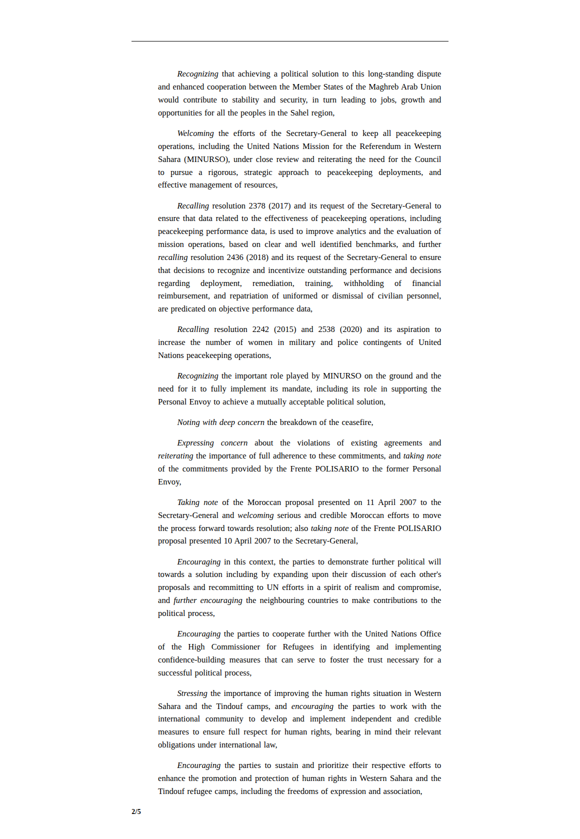Recognizing that achieving a political solution to this long-standing dispute and enhanced cooperation between the Member States of the Maghreb Arab Union would contribute to stability and security, in turn leading to jobs, growth and opportunities for all the peoples in the Sahel region,
Welcoming the efforts of the Secretary-General to keep all peacekeeping operations, including the United Nations Mission for the Referendum in Western Sahara (MINURSO), under close review and reiterating the need for the Council to pursue a rigorous, strategic approach to peacekeeping deployments, and effective management of resources,
Recalling resolution 2378 (2017) and its request of the Secretary-General to ensure that data related to the effectiveness of peacekeeping operations, including peacekeeping performance data, is used to improve analytics and the evaluation of mission operations, based on clear and well identified benchmarks, and further recalling resolution 2436 (2018) and its request of the Secretary-General to ensure that decisions to recognize and incentivize outstanding performance and decisions regarding deployment, remediation, training, withholding of financial reimbursement, and repatriation of uniformed or dismissal of civilian personnel, are predicated on objective performance data,
Recalling resolution 2242 (2015) and 2538 (2020) and its aspiration to increase the number of women in military and police contingents of United Nations peacekeeping operations,
Recognizing the important role played by MINURSO on the ground and the need for it to fully implement its mandate, including its role in supporting the Personal Envoy to achieve a mutually acceptable political solution,
Noting with deep concern the breakdown of the ceasefire,
Expressing concern about the violations of existing agreements and reiterating the importance of full adherence to these commitments, and taking note of the commitments provided by the Frente POLISARIO to the former Personal Envoy,
Taking note of the Moroccan proposal presented on 11 April 2007 to the Secretary-General and welcoming serious and credible Moroccan efforts to move the process forward towards resolution; also taking note of the Frente POLISARIO proposal presented 10 April 2007 to the Secretary-General,
Encouraging in this context, the parties to demonstrate further political will towards a solution including by expanding upon their discussion of each other's proposals and recommitting to UN efforts in a spirit of realism and compromise, and further encouraging the neighbouring countries to make contributions to the political process,
Encouraging the parties to cooperate further with the United Nations Office of the High Commissioner for Refugees in identifying and implementing confidence-building measures that can serve to foster the trust necessary for a successful political process,
Stressing the importance of improving the human rights situation in Western Sahara and the Tindouf camps, and encouraging the parties to work with the international community to develop and implement independent and credible measures to ensure full respect for human rights, bearing in mind their relevant obligations under international law,
Encouraging the parties to sustain and prioritize their respective efforts to enhance the promotion and protection of human rights in Western Sahara and the Tindouf refugee camps, including the freedoms of expression and association,
2/5